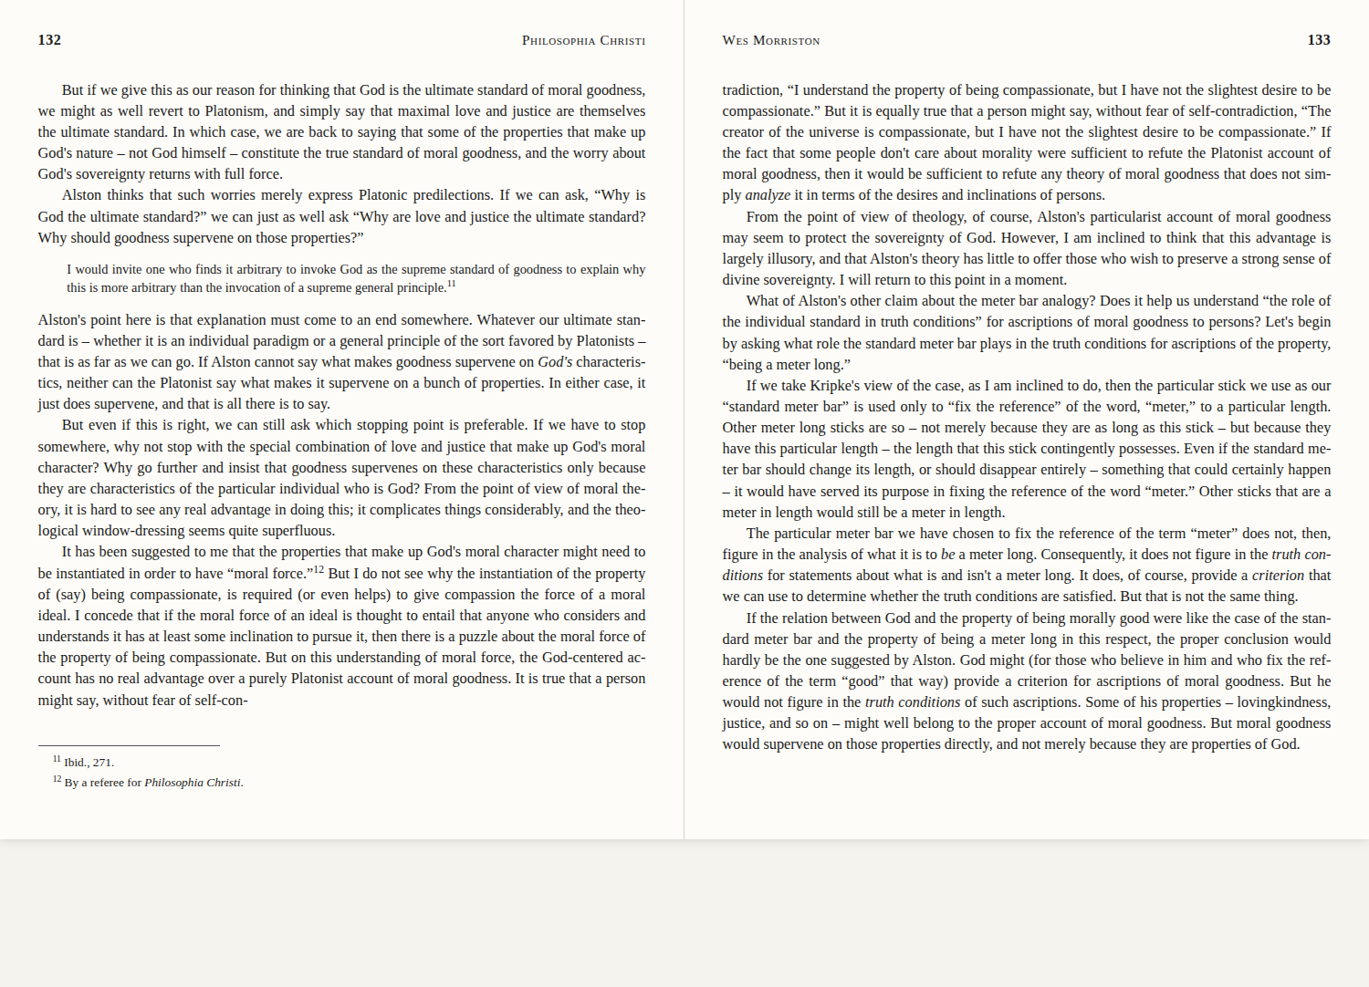132 Philosophia Christi
But if we give this as our reason for thinking that God is the ultimate standard of moral goodness, we might as well revert to Platonism, and simply say that maximal love and justice are themselves the ultimate standard. In which case, we are back to saying that some of the properties that make up God's nature – not God himself – constitute the true standard of moral goodness, and the worry about God's sovereignty returns with full force.
Alston thinks that such worries merely express Platonic predilections. If we can ask, “Why is God the ultimate standard?” we can just as well ask “Why are love and justice the ultimate standard? Why should goodness supervene on those properties?”
I would invite one who finds it arbitrary to invoke God as the supreme standard of goodness to explain why this is more arbitrary than the invocation of a supreme general principle.11
Alston's point here is that explanation must come to an end somewhere. Whatever our ultimate standard is – whether it is an individual paradigm or a general principle of the sort favored by Platonists – that is as far as we can go. If Alston cannot say what makes goodness supervene on God's characteristics, neither can the Platonist say what makes it supervene on a bunch of properties. In either case, it just does supervene, and that is all there is to say.
But even if this is right, we can still ask which stopping point is preferable. If we have to stop somewhere, why not stop with the special combination of love and justice that make up God's moral character? Why go further and insist that goodness supervenes on these characteristics only because they are characteristics of the particular individual who is God? From the point of view of moral theory, it is hard to see any real advantage in doing this; it complicates things considerably, and the theological window-dressing seems quite superfluous.
It has been suggested to me that the properties that make up God's moral character might need to be instantiated in order to have “moral force.”12 But I do not see why the instantiation of the property of (say) being compassionate, is required (or even helps) to give compassion the force of a moral ideal. I concede that if the moral force of an ideal is thought to entail that anyone who considers and understands it has at least some inclination to pursue it, then there is a puzzle about the moral force of the property of being compassionate. But on this understanding of moral force, the God-centered account has no real advantage over a purely Platonist account of moral goodness. It is true that a person might say, without fear of self-con-
11 Ibid., 271.
12 By a referee for Philosophia Christi.
Wes Morriston 133
tradiction, “I understand the property of being compassionate, but I have not the slightest desire to be compassionate.” But it is equally true that a person might say, without fear of self-contradiction, “The creator of the universe is compassionate, but I have not the slightest desire to be compassionate.” If the fact that some people don't care about morality were sufficient to refute the Platonist account of moral goodness, then it would be sufficient to refute any theory of moral goodness that does not simply analyze it in terms of the desires and inclinations of persons.
From the point of view of theology, of course, Alston's particularist account of moral goodness may seem to protect the sovereignty of God. However, I am inclined to think that this advantage is largely illusory, and that Alston's theory has little to offer those who wish to preserve a strong sense of divine sovereignty. I will return to this point in a moment.
What of Alston's other claim about the meter bar analogy? Does it help us understand “the role of the individual standard in truth conditions” for ascriptions of moral goodness to persons? Let's begin by asking what role the standard meter bar plays in the truth conditions for ascriptions of the property, “being a meter long.”
If we take Kripke's view of the case, as I am inclined to do, then the particular stick we use as our “standard meter bar” is used only to “fix the reference” of the word, “meter,” to a particular length. Other meter long sticks are so – not merely because they are as long as this stick – but because they have this particular length – the length that this stick contingently possesses. Even if the standard meter bar should change its length, or should disappear entirely – something that could certainly happen – it would have served its purpose in fixing the reference of the word “meter.” Other sticks that are a meter in length would still be a meter in length.
The particular meter bar we have chosen to fix the reference of the term “meter” does not, then, figure in the analysis of what it is to be a meter long. Consequently, it does not figure in the truth conditions for statements about what is and isn't a meter long. It does, of course, provide a criterion that we can use to determine whether the truth conditions are satisfied. But that is not the same thing.
If the relation between God and the property of being morally good were like the case of the standard meter bar and the property of being a meter long in this respect, the proper conclusion would hardly be the one suggested by Alston. God might (for those who believe in him and who fix the reference of the term “good” that way) provide a criterion for ascriptions of moral goodness. But he would not figure in the truth conditions of such ascriptions. Some of his properties – lovingkindness, justice, and so on – might well belong to the proper account of moral goodness. But moral goodness would supervene on those properties directly, and not merely because they are properties of God.